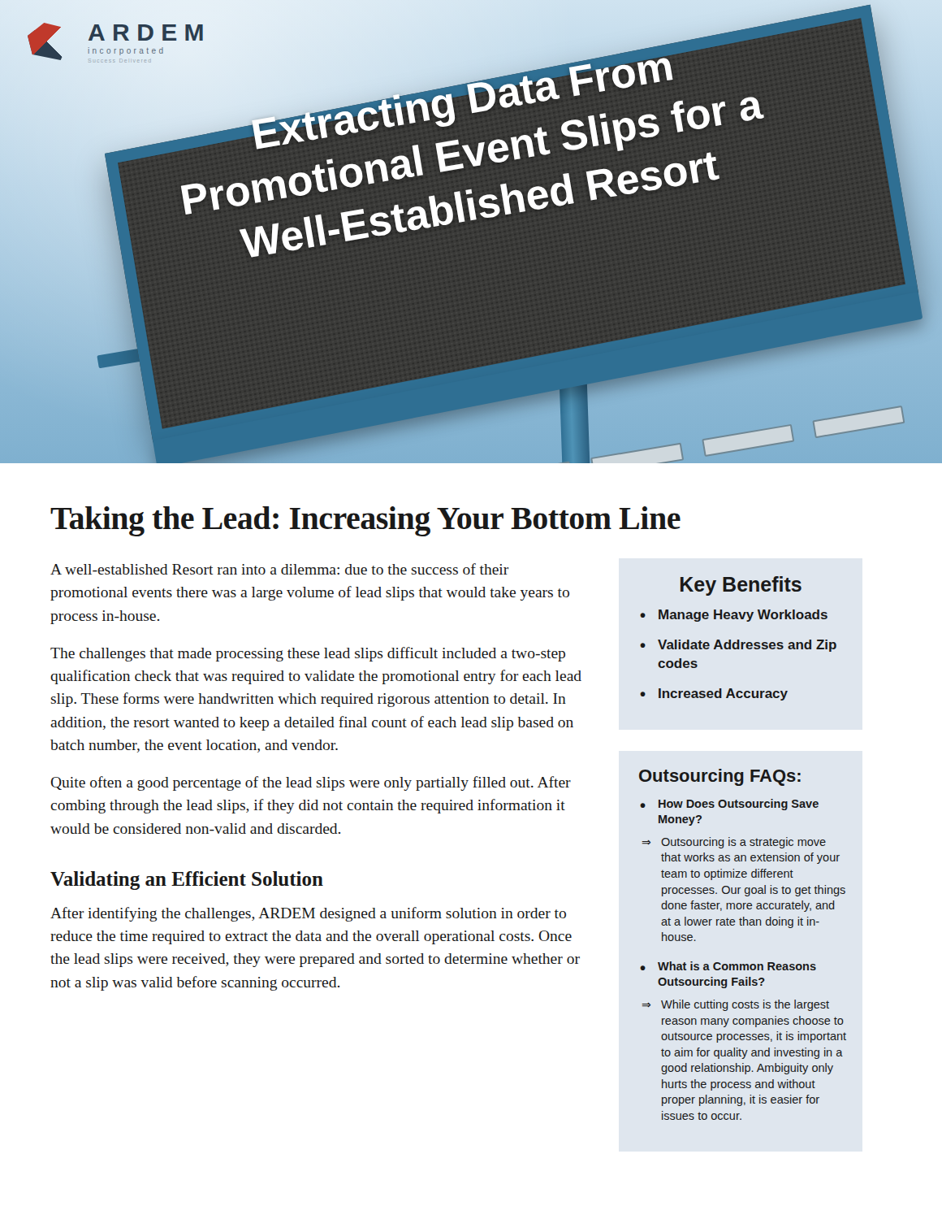Extracting Data From Promotional Event Slips for a Well-Established Resort
ARDEM
incorporated
Success Delivered
Taking the Lead: Increasing Your Bottom Line
A well-established Resort ran into a dilemma: due to the success of their promotional events there was a large volume of lead slips that would take years to process in-house.
The challenges that made processing these lead slips difficult included a two-step qualification check that was required to validate the promotional entry for each lead slip. These forms were handwritten which required rigorous attention to detail. In addition, the resort wanted to keep a detailed final count of each lead slip based on batch number, the event location, and vendor.
Quite often a good percentage of the lead slips were only partially filled out. After combing through the lead slips, if they did not contain the required information it would be considered non-valid and discarded.
Validating an Efficient Solution
After identifying the challenges, ARDEM designed a uniform solution in order to reduce the time required to extract the data and the overall operational costs. Once the lead slips were received, they were prepared and sorted to determine whether or not a slip was valid before scanning occurred.
Key Benefits
Manage Heavy Workloads
Validate Addresses and Zip codes
Increased Accuracy
Outsourcing FAQs:
How Does Outsourcing Save Money?
Outsourcing is a strategic move that works as an extension of your team to optimize different processes. Our goal is to get things done faster, more accurately, and at a lower rate than doing it in-house.
What is a Common Reasons Outsourcing Fails?
While cutting costs is the largest reason many companies choose to outsource processes, it is important to aim for quality and investing in a good relationship. Ambiguity only hurts the process and without proper planning, it is easier for issues to occur.